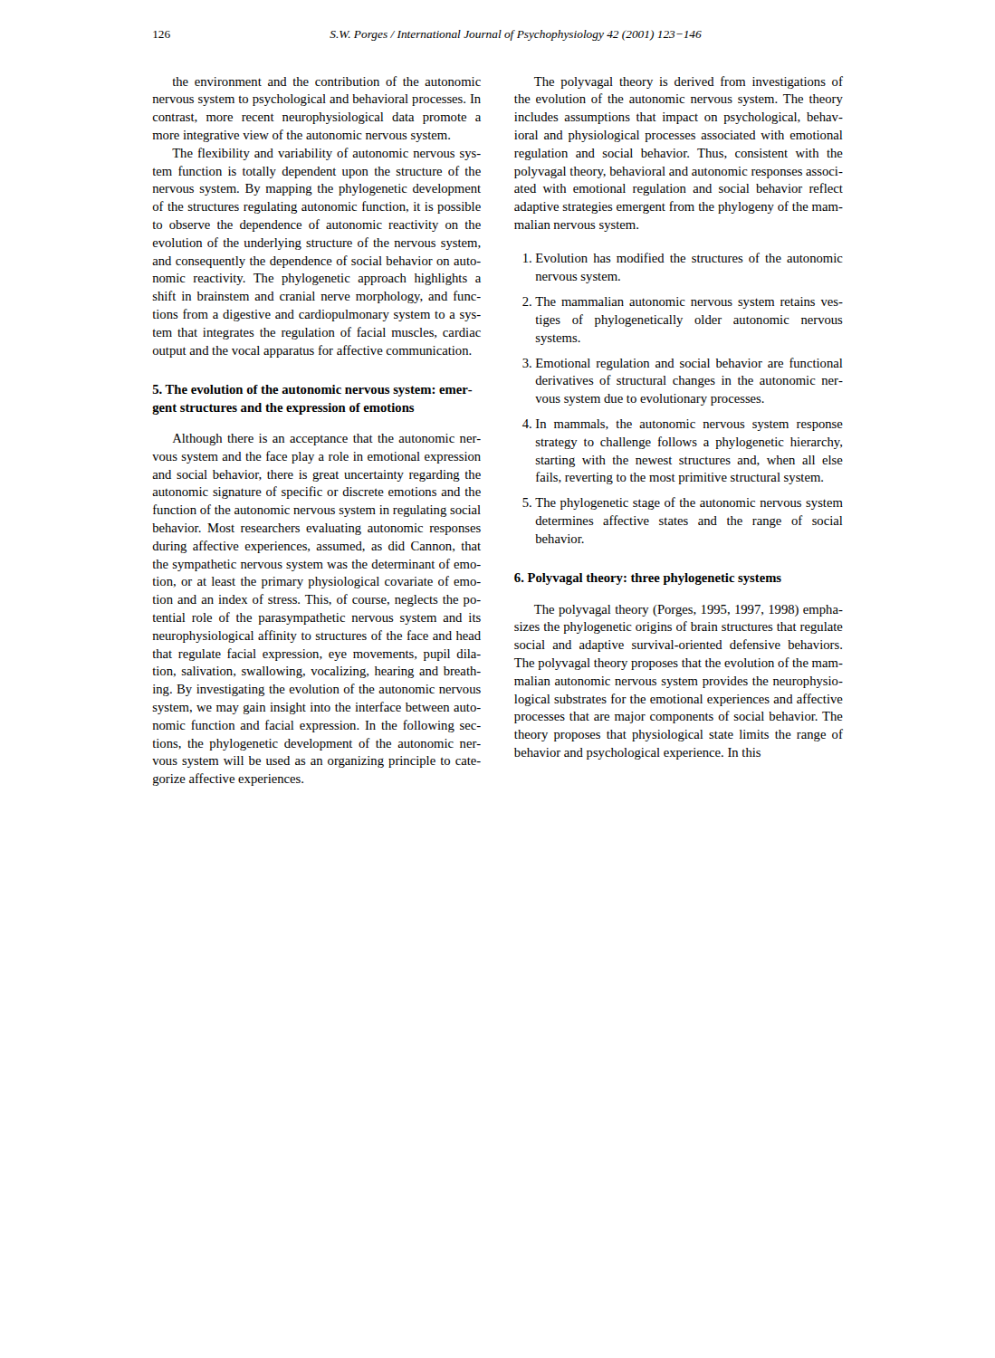126 S.W. Porges / International Journal of Psychophysiology 42 (2001) 123−146
the environment and the contribution of the autonomic nervous system to psychological and behavioral processes. In contrast, more recent neurophysiological data promote a more integrative view of the autonomic nervous system.
The flexibility and variability of autonomic nervous system function is totally dependent upon the structure of the nervous system. By mapping the phylogenetic development of the structures regulating autonomic function, it is possible to observe the dependence of autonomic reactivity on the evolution of the underlying structure of the nervous system, and consequently the dependence of social behavior on autonomic reactivity. The phylogenetic approach highlights a shift in brainstem and cranial nerve morphology, and functions from a digestive and cardiopulmonary system to a system that integrates the regulation of facial muscles, cardiac output and the vocal apparatus for affective communication.
5. The evolution of the autonomic nervous system: emergent structures and the expression of emotions
Although there is an acceptance that the autonomic nervous system and the face play a role in emotional expression and social behavior, there is great uncertainty regarding the autonomic signature of specific or discrete emotions and the function of the autonomic nervous system in regulating social behavior. Most researchers evaluating autonomic responses during affective experiences, assumed, as did Cannon, that the sympathetic nervous system was the determinant of emotion, or at least the primary physiological covariate of emotion and an index of stress. This, of course, neglects the potential role of the parasympathetic nervous system and its neurophysiological affinity to structures of the face and head that regulate facial expression, eye movements, pupil dilation, salivation, swallowing, vocalizing, hearing and breathing. By investigating the evolution of the autonomic nervous system, we may gain insight into the interface between autonomic function and facial expression. In the following sections, the phylogenetic development of the autonomic nervous system will be used as an organizing principle to categorize affective experiences.
The polyvagal theory is derived from investigations of the evolution of the autonomic nervous system. The theory includes assumptions that impact on psychological, behavioral and physiological processes associated with emotional regulation and social behavior. Thus, consistent with the polyvagal theory, behavioral and autonomic responses associated with emotional regulation and social behavior reflect adaptive strategies emergent from the phylogeny of the mammalian nervous system.
Evolution has modified the structures of the autonomic nervous system.
The mammalian autonomic nervous system retains vestiges of phylogenetically older autonomic nervous systems.
Emotional regulation and social behavior are functional derivatives of structural changes in the autonomic nervous system due to evolutionary processes.
In mammals, the autonomic nervous system response strategy to challenge follows a phylogenetic hierarchy, starting with the newest structures and, when all else fails, reverting to the most primitive structural system.
The phylogenetic stage of the autonomic nervous system determines affective states and the range of social behavior.
6. Polyvagal theory: three phylogenetic systems
The polyvagal theory (Porges, 1995, 1997, 1998) emphasizes the phylogenetic origins of brain structures that regulate social and adaptive survival-oriented defensive behaviors. The polyvagal theory proposes that the evolution of the mammalian autonomic nervous system provides the neurophysiological substrates for the emotional experiences and affective processes that are major components of social behavior. The theory proposes that physiological state limits the range of behavior and psychological experience. In this